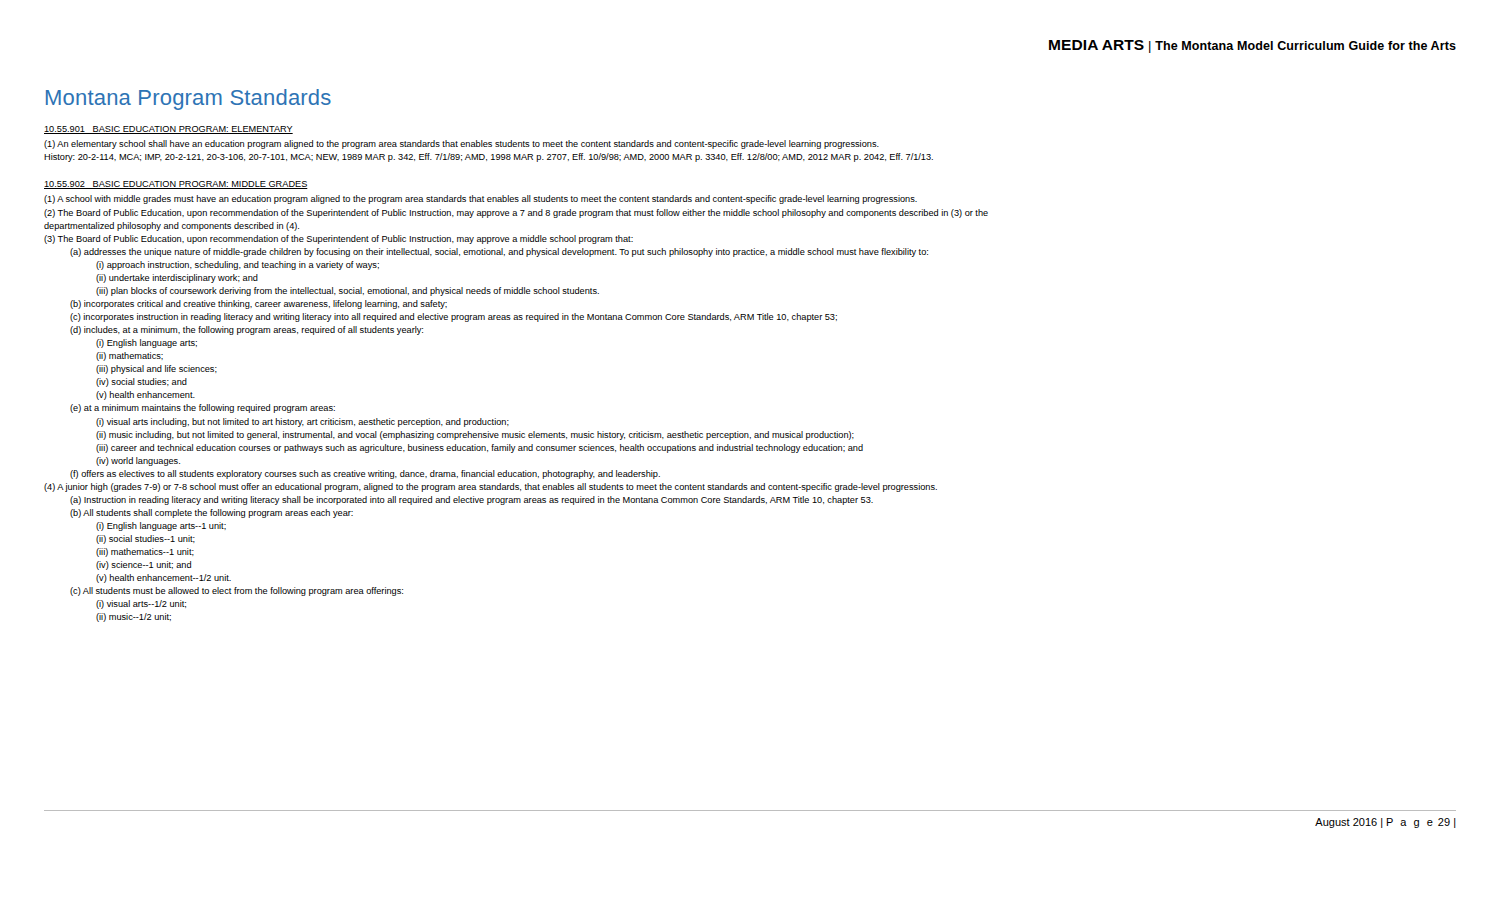MEDIA ARTS | The Montana Model Curriculum Guide for the Arts
Montana Program Standards
10.55.901 BASIC EDUCATION PROGRAM: ELEMENTARY
(1) An elementary school shall have an education program aligned to the program area standards that enables students to meet the content standards and content-specific grade-level learning progressions.
History: 20-2-114, MCA; IMP, 20-2-121, 20-3-106, 20-7-101, MCA; NEW, 1989 MAR p. 342, Eff. 7/1/89; AMD, 1998 MAR p. 2707, Eff. 10/9/98; AMD, 2000 MAR p. 3340, Eff. 12/8/00; AMD, 2012 MAR p. 2042, Eff. 7/1/13.
10.55.902 BASIC EDUCATION PROGRAM: MIDDLE GRADES
(1) A school with middle grades must have an education program aligned to the program area standards that enables all students to meet the content standards and content-specific grade-level learning progressions.
(2) The Board of Public Education, upon recommendation of the Superintendent of Public Instruction, may approve a 7 and 8 grade program that must follow either the middle school philosophy and components described in (3) or the
departmentalized philosophy and components described in (4).
(3) The Board of Public Education, upon recommendation of the Superintendent of Public Instruction, may approve a middle school program that:
(a) addresses the unique nature of middle-grade children by focusing on their intellectual, social, emotional, and physical development. To put such philosophy into practice, a middle school must have flexibility to:
(i) approach instruction, scheduling, and teaching in a variety of ways;
(ii) undertake interdisciplinary work; and
(iii) plan blocks of coursework deriving from the intellectual, social, emotional, and physical needs of middle school students.
(b) incorporates critical and creative thinking, career awareness, lifelong learning, and safety;
(c) incorporates instruction in reading literacy and writing literacy into all required and elective program areas as required in the Montana Common Core Standards, ARM Title 10, chapter 53;
(d) includes, at a minimum, the following program areas, required of all students yearly:
(i) English language arts;
(ii) mathematics;
(iii) physical and life sciences;
(iv) social studies; and
(v) health enhancement.
(e) at a minimum maintains the following required program areas:
(i) visual arts including, but not limited to art history, art criticism, aesthetic perception, and production;
(ii) music including, but not limited to general, instrumental, and vocal (emphasizing comprehensive music elements, music history, criticism, aesthetic perception, and musical production);
(iii) career and technical education courses or pathways such as agriculture, business education, family and consumer sciences, health occupations and industrial technology education; and
(iv) world languages.
(f) offers as electives to all students exploratory courses such as creative writing, dance, drama, financial education, photography, and leadership.
(4) A junior high (grades 7-9) or 7-8 school must offer an educational program, aligned to the program area standards, that enables all students to meet the content standards and content-specific grade-level progressions.
(a) Instruction in reading literacy and writing literacy shall be incorporated into all required and elective program areas as required in the Montana Common Core Standards, ARM Title 10, chapter 53.
(b) All students shall complete the following program areas each year:
(i) English language arts--1 unit;
(ii) social studies--1 unit;
(iii) mathematics--1 unit;
(iv) science--1 unit; and
(v) health enhancement--1/2 unit.
(c) All students must be allowed to elect from the following program area offerings:
(i) visual arts--1/2 unit;
(ii) music--1/2 unit;
August 2016 | P a g e 29 |